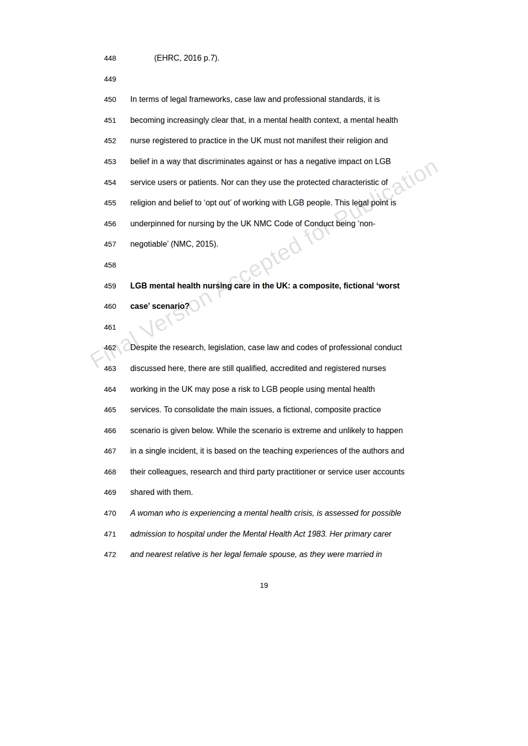Final Version Accepted for Publication
448(EHRC, 2016 p.7).
449
450 In terms of legal frameworks, case law and professional standards, it is
451 becoming increasingly clear that, in a mental health context, a mental health
452 nurse registered to practice in the UK must not manifest their religion and
453 belief in a way that discriminates against or has a negative impact on LGB
454 service users or patients. Nor can they use the protected characteristic of
455 religion and belief to ‘opt out’ of working with LGB people. This legal point is
456 underpinned for nursing by the UK NMC Code of Conduct being ‘non-
457 negotiable’ (NMC, 2015).
458
459 LGB mental health nursing care in the UK: a composite, fictional ‘worst
460 case’ scenario?
461
462 Despite the research, legislation, case law and codes of professional conduct
463 discussed here, there are still qualified, accredited and registered nurses
464 working in the UK may pose a risk to LGB people using mental health
465 services. To consolidate the main issues, a fictional, composite practice
466 scenario is given below. While the scenario is extreme and unlikely to happen
467 in a single incident, it is based on the teaching experiences of the authors and
468 their colleagues, research and third party practitioner or service user accounts
469 shared with them.
470 A woman who is experiencing a mental health crisis, is assessed for possible
471 admission to hospital under the Mental Health Act 1983. Her primary carer
472 and nearest relative is her legal female spouse, as they were married in
19